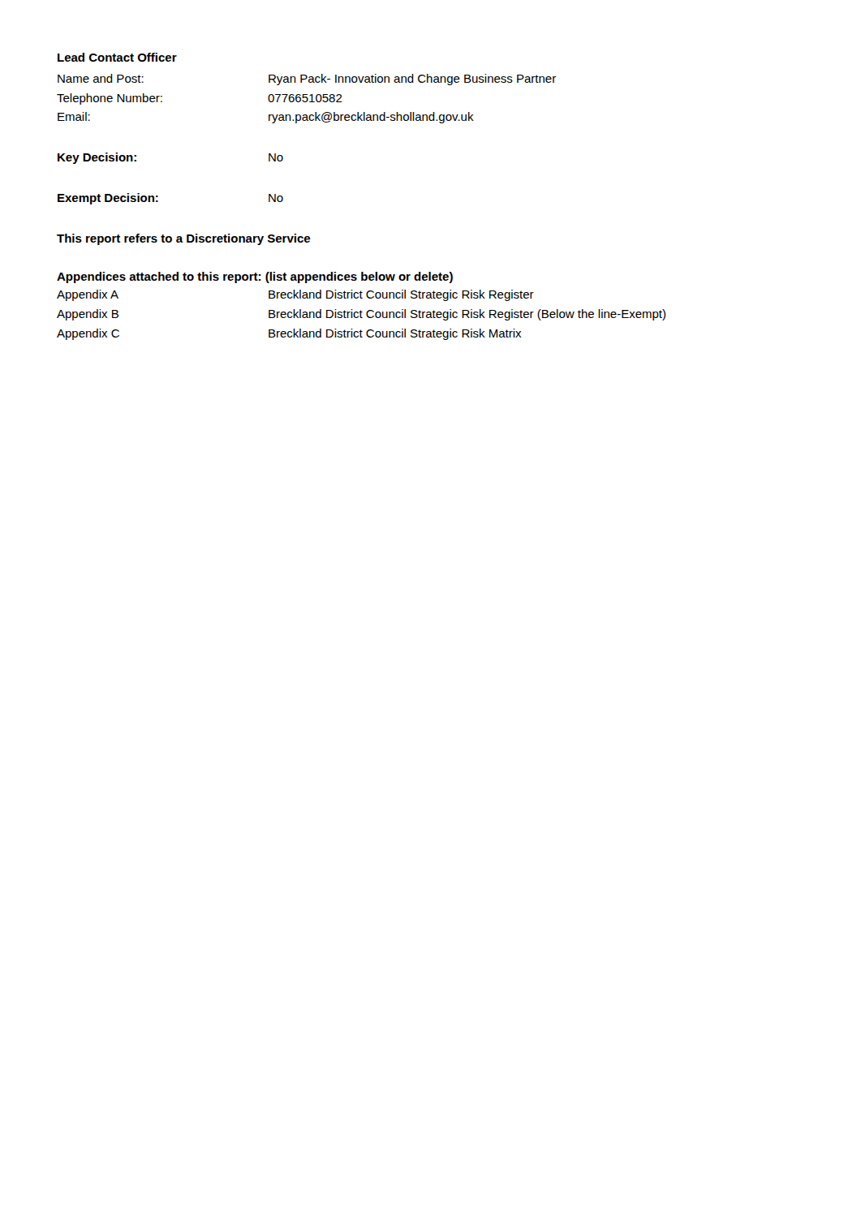Lead Contact Officer
| Name and Post: | Ryan Pack- Innovation and Change Business Partner |
| Telephone Number: | 07766510582 |
| Email: | ryan.pack@breckland-sholland.gov.uk |
| Key Decision: | No |
| Exempt Decision: | No |
This report refers to a Discretionary Service
Appendices attached to this report: (list appendices below or delete)
| Appendix A | Breckland District Council Strategic Risk Register |
| Appendix B | Breckland District Council Strategic Risk Register (Below the line-Exempt) |
| Appendix C | Breckland District Council Strategic Risk Matrix |